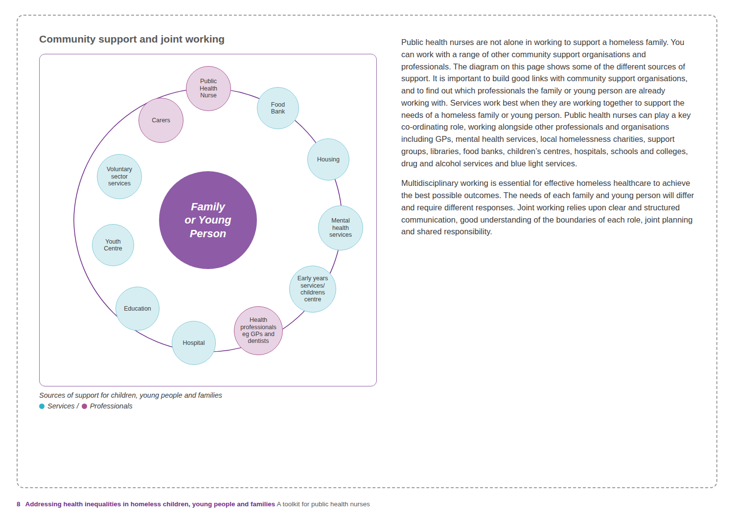Community support and joint working
Family
or Young
Person
Public
Health
Nurse
Food
Bank
Housing
Mental
health
services
Early years
services/
childrens
centre
Health
professionals
eg GPs and
dentists
Hospital
Education
Youth
Centre
Voluntary
sector
services
Carers
Sources of support for children, young people and families
Services / Professionals
Public health nurses are not alone in working to support a homeless family. You can work with a range of other community support organisations and professionals. The diagram on this page shows some of the different sources of support. It is important to build good links with community support organisations, and to find out which professionals the family or young person are already working with. Services work best when they are working together to support the needs of a homeless family or young person. Public health nurses can play a key co-ordinating role, working alongside other professionals and organisations including GPs, mental health services, local homelessness charities, support groups, libraries, food banks, children’s centres, hospitals, schools and colleges, drug and alcohol services and blue light services.
Multidisciplinary working is essential for effective homeless healthcare to achieve the best possible outcomes. The needs of each family and young person will differ and require different responses. Joint working relies upon clear and structured communication, good understanding of the boundaries of each role, joint planning and shared responsibility.
8 Addressing health inequalities in homeless children, young people and families A toolkit for public health nurses